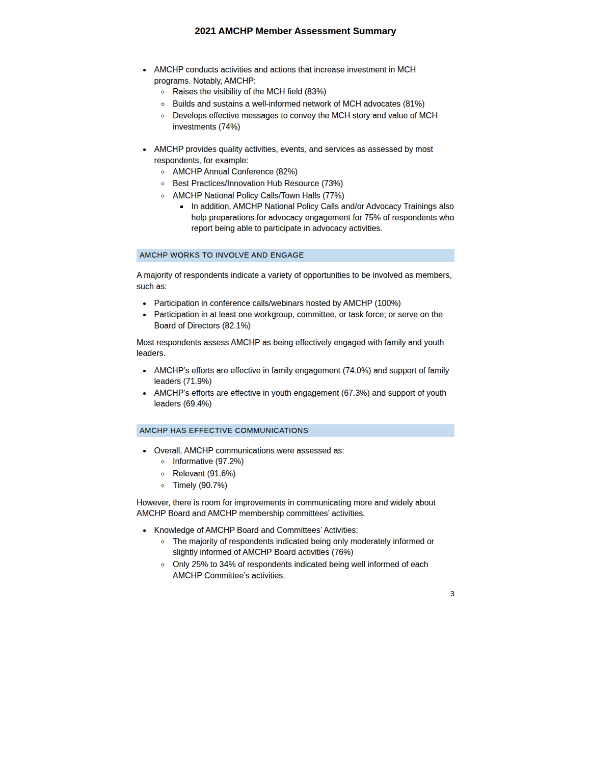2021 AMCHP Member Assessment Summary
AMCHP conducts activities and actions that increase investment in MCH programs. Notably, AMCHP:
Raises the visibility of the MCH field (83%)
Builds and sustains a well-informed network of MCH advocates (81%)
Develops effective messages to convey the MCH story and value of MCH investments (74%)
AMCHP provides quality activities, events, and services as assessed by most respondents, for example:
AMCHP Annual Conference (82%)
Best Practices/Innovation Hub Resource (73%)
AMCHP National Policy Calls/Town Halls (77%)
In addition, AMCHP National Policy Calls and/or Advocacy Trainings also help preparations for advocacy engagement for 75% of respondents who report being able to participate in advocacy activities.
AMCHP WORKS TO INVOLVE AND ENGAGE
A majority of respondents indicate a variety of opportunities to be involved as members, such as:
Participation in conference calls/webinars hosted by AMCHP (100%)
Participation in at least one workgroup, committee, or task force; or serve on the Board of Directors (82.1%)
Most respondents assess AMCHP as being effectively engaged with family and youth leaders.
AMCHP’s efforts are effective in family engagement (74.0%) and support of family leaders (71.9%)
AMCHP’s efforts are effective in youth engagement (67.3%) and support of youth leaders (69.4%)
AMCHP HAS EFFECTIVE COMMUNICATIONS
Overall, AMCHP communications were assessed as:
Informative (97.2%)
Relevant (91.6%)
Timely (90.7%)
However, there is room for improvements in communicating more and widely about AMCHP Board and AMCHP membership committees’ activities.
Knowledge of AMCHP Board and Committees’ Activities:
The majority of respondents indicated being only moderately informed or slightly informed of AMCHP Board activities (76%)
Only 25% to 34% of respondents indicated being well informed of each AMCHP Committee’s activities.
3